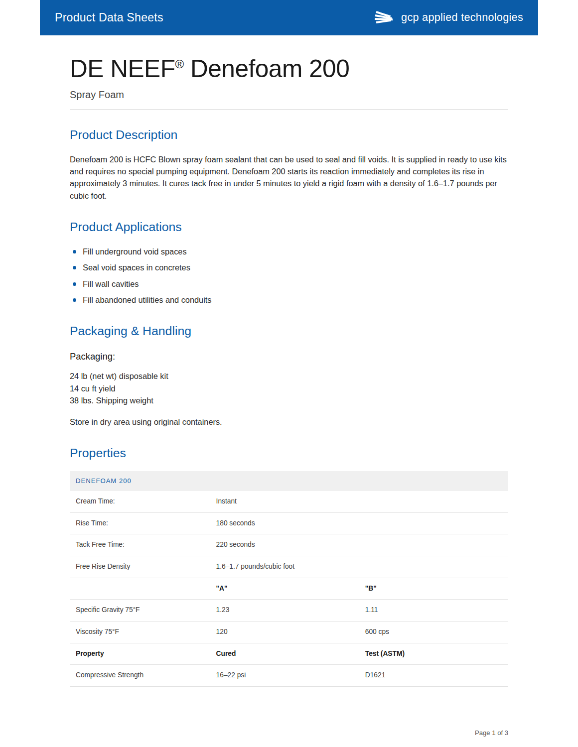Product Data Sheets
gcp applied technologies
DE NEEF® Denefoam 200
Spray Foam
Product Description
Denefoam 200 is HCFC Blown spray foam sealant that can be used to seal and fill voids. It is supplied in ready to use kits and requires no special pumping equipment. Denefoam 200 starts its reaction immediately and completes its rise in approximately 3 minutes. It cures tack free in under 5 minutes to yield a rigid foam with a density of 1.6–1.7 pounds per cubic foot.
Product Applications
Fill underground void spaces
Seal void spaces in concretes
Fill wall cavities
Fill abandoned utilities and conduits
Packaging & Handling
Packaging:
24 lb (net wt) disposable kit
14 cu ft yield
38 lbs. Shipping weight
Store in dry area using original containers.
Properties
DENEFOAM 200
| Cream Time: | Instant | |
| Rise Time: | 180 seconds | |
| Tack Free Time: | 220 seconds | |
| Free Rise Density | 1.6–1.7 pounds/cubic foot | |
| | "A" | "B" |
| Specific Gravity 75°F | 1.23 | 1.11 |
| Viscosity 75°F | 120 | 600 cps |
| Property | Cured | Test (ASTM) |
| Compressive Strength | 16–22 psi | D1621 |
Page 1 of 3